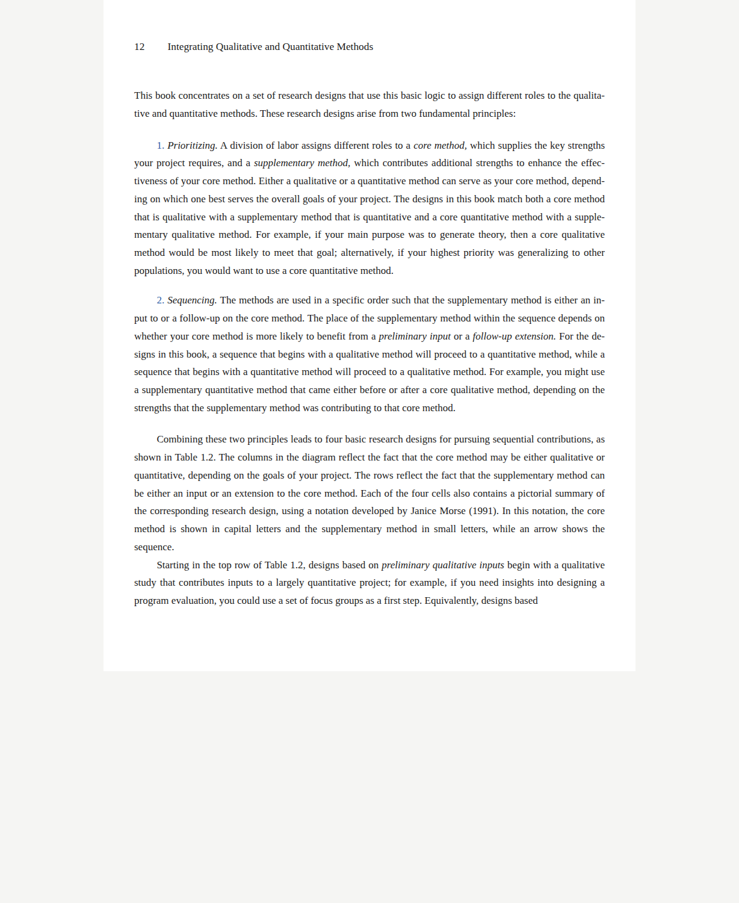12 Integrating Qualitative and Quantitative Methods
This book concentrates on a set of research designs that use this basic logic to assign different roles to the qualitative and quantitative methods. These research designs arise from two fundamental principles:
Prioritizing. A division of labor assigns different roles to a core method, which supplies the key strengths your project requires, and a supplementary method, which contributes additional strengths to enhance the effectiveness of your core method. Either a qualitative or a quantitative method can serve as your core method, depending on which one best serves the overall goals of your project. The designs in this book match both a core method that is qualitative with a supplementary method that is quantitative and a core quantitative method with a supplementary qualitative method. For example, if your main purpose was to generate theory, then a core qualitative method would be most likely to meet that goal; alternatively, if your highest priority was generalizing to other populations, you would want to use a core quantitative method.
Sequencing. The methods are used in a specific order such that the supplementary method is either an input to or a follow-up on the core method. The place of the supplementary method within the sequence depends on whether your core method is more likely to benefit from a preliminary input or a follow-up extension. For the designs in this book, a sequence that begins with a qualitative method will proceed to a quantitative method, while a sequence that begins with a quantitative method will proceed to a qualitative method. For example, you might use a supplementary quantitative method that came either before or after a core qualitative method, depending on the strengths that the supplementary method was contributing to that core method.
Combining these two principles leads to four basic research designs for pursuing sequential contributions, as shown in Table 1.2. The columns in the diagram reflect the fact that the core method may be either qualitative or quantitative, depending on the goals of your project. The rows reflect the fact that the supplementary method can be either an input or an extension to the core method. Each of the four cells also contains a pictorial summary of the corresponding research design, using a notation developed by Janice Morse (1991). In this notation, the core method is shown in capital letters and the supplementary method in small letters, while an arrow shows the sequence.
Starting in the top row of Table 1.2, designs based on preliminary qualitative inputs begin with a qualitative study that contributes inputs to a largely quantitative project; for example, if you need insights into designing a program evaluation, you could use a set of focus groups as a first step. Equivalently, designs based